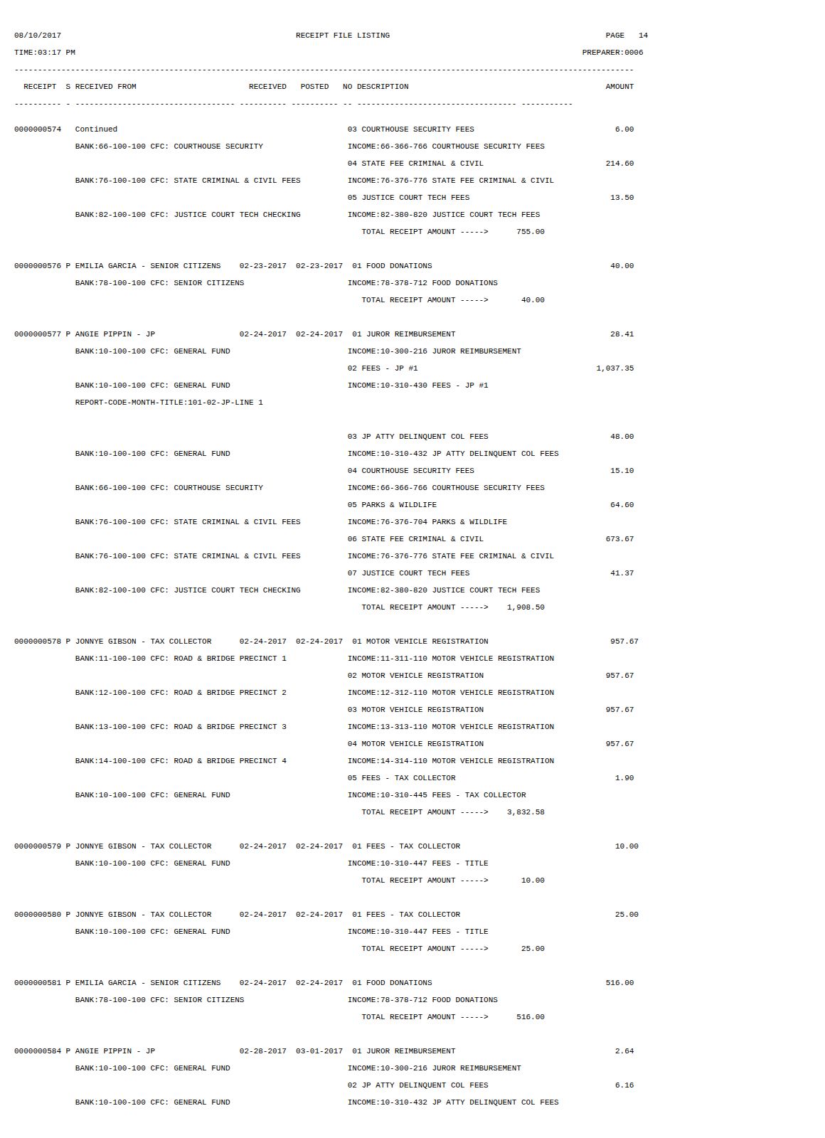08/10/2017 RECEIPT FILE LISTING PAGE 14
TIME:03:17 PM PREPARER:0006
------------------------------------------------------------------------------------------------------------------------------------
RECEIPT S RECEIVED FROM RECEIVED POSTED NO DESCRIPTION AMOUNT
---------- - ---------------------------------- ---------- ---------- -- ---------------------------------- -----------
0000000574 Continued 03 COURTHOUSE SECURITY FEES 6.00
BANK:66-100-100 CFC: COURTHOUSE SECURITY INCOME:66-366-766 COURTHOUSE SECURITY FEES
04 STATE FEE CRIMINAL & CIVIL 214.60
BANK:76-100-100 CFC: STATE CRIMINAL & CIVIL FEES INCOME:76-376-776 STATE FEE CRIMINAL & CIVIL
05 JUSTICE COURT TECH FEES 13.50
BANK:82-100-100 CFC: JUSTICE COURT TECH CHECKING INCOME:82-380-820 JUSTICE COURT TECH FEES
TOTAL RECEIPT AMOUNT -----> 755.00
0000000576 P EMILIA GARCIA - SENIOR CITIZENS 02-23-2017 02-23-2017 01 FOOD DONATIONS 40.00
BANK:78-100-100 CFC: SENIOR CITIZENS INCOME:78-378-712 FOOD DONATIONS
TOTAL RECEIPT AMOUNT -----> 40.00
0000000577 P ANGIE PIPPIN - JP 02-24-2017 02-24-2017 01 JUROR REIMBURSEMENT 28.41
BANK:10-100-100 CFC: GENERAL FUND INCOME:10-300-216 JUROR REIMBURSEMENT
02 FEES - JP #1 1,037.35
BANK:10-100-100 CFC: GENERAL FUND INCOME:10-310-430 FEES - JP #1
REPORT-CODE-MONTH-TITLE:101-02-JP-LINE 1
03 JP ATTY DELINQUENT COL FEES 48.00
BANK:10-100-100 CFC: GENERAL FUND INCOME:10-310-432 JP ATTY DELINQUENT COL FEES
04 COURTHOUSE SECURITY FEES 15.10
BANK:66-100-100 CFC: COURTHOUSE SECURITY INCOME:66-366-766 COURTHOUSE SECURITY FEES
05 PARKS & WILDLIFE 64.60
BANK:76-100-100 CFC: STATE CRIMINAL & CIVIL FEES INCOME:76-376-704 PARKS & WILDLIFE
06 STATE FEE CRIMINAL & CIVIL 673.67
BANK:76-100-100 CFC: STATE CRIMINAL & CIVIL FEES INCOME:76-376-776 STATE FEE CRIMINAL & CIVIL
07 JUSTICE COURT TECH FEES 41.37
BANK:82-100-100 CFC: JUSTICE COURT TECH CHECKING INCOME:82-380-820 JUSTICE COURT TECH FEES
TOTAL RECEIPT AMOUNT -----> 1,908.50
0000000578 P JONNYE GIBSON - TAX COLLECTOR 02-24-2017 02-24-2017 01 MOTOR VEHICLE REGISTRATION 957.67
BANK:11-100-100 CFC: ROAD & BRIDGE PRECINCT 1 INCOME:11-311-110 MOTOR VEHICLE REGISTRATION
02 MOTOR VEHICLE REGISTRATION 957.67
BANK:12-100-100 CFC: ROAD & BRIDGE PRECINCT 2 INCOME:12-312-110 MOTOR VEHICLE REGISTRATION
03 MOTOR VEHICLE REGISTRATION 957.67
BANK:13-100-100 CFC: ROAD & BRIDGE PRECINCT 3 INCOME:13-313-110 MOTOR VEHICLE REGISTRATION
04 MOTOR VEHICLE REGISTRATION 957.67
BANK:14-100-100 CFC: ROAD & BRIDGE PRECINCT 4 INCOME:14-314-110 MOTOR VEHICLE REGISTRATION
05 FEES - TAX COLLECTOR 1.90
BANK:10-100-100 CFC: GENERAL FUND INCOME:10-310-445 FEES - TAX COLLECTOR
TOTAL RECEIPT AMOUNT -----> 3,832.58
0000000579 P JONNYE GIBSON - TAX COLLECTOR 02-24-2017 02-24-2017 01 FEES - TAX COLLECTOR 10.00
BANK:10-100-100 CFC: GENERAL FUND INCOME:10-310-447 FEES - TITLE
TOTAL RECEIPT AMOUNT -----> 10.00
0000000580 P JONNYE GIBSON - TAX COLLECTOR 02-24-2017 02-24-2017 01 FEES - TAX COLLECTOR 25.00
BANK:10-100-100 CFC: GENERAL FUND INCOME:10-310-447 FEES - TITLE
TOTAL RECEIPT AMOUNT -----> 25.00
0000000581 P EMILIA GARCIA - SENIOR CITIZENS 02-24-2017 02-24-2017 01 FOOD DONATIONS 516.00
BANK:78-100-100 CFC: SENIOR CITIZENS INCOME:78-378-712 FOOD DONATIONS
TOTAL RECEIPT AMOUNT -----> 516.00
0000000584 P ANGIE PIPPIN - JP 02-28-2017 03-01-2017 01 JUROR REIMBURSEMENT 2.64
BANK:10-100-100 CFC: GENERAL FUND INCOME:10-300-216 JUROR REIMBURSEMENT
02 JP ATTY DELINQUENT COL FEES 6.16
BANK:10-100-100 CFC: GENERAL FUND INCOME:10-310-432 JP ATTY DELINQUENT COL FEES